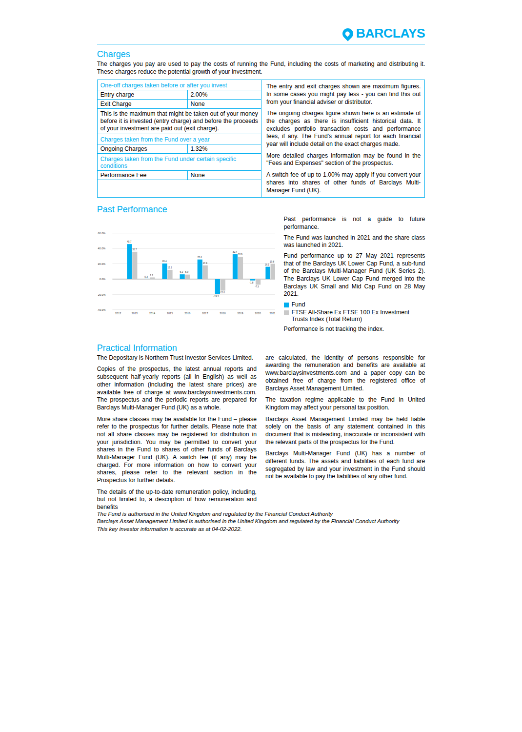BARCLAYS
Charges
The charges you pay are used to pay the costs of running the Fund, including the costs of marketing and distributing it. These charges reduce the potential growth of your investment.
| One-off charges taken before or after you invest |
| Entry charge | 2.00% |
| Exit Charge | None |
| This is the maximum that might be taken out of your money before it is invested (entry charge) and before the proceeds of your investment are paid out (exit charge). |
| Charges taken from the Fund over a year |
| Ongoing Charges | 1.32% |
| Charges taken from the Fund under certain specific conditions |
| Performance Fee | None |
The entry and exit charges shown are maximum figures. In some cases you might pay less - you can find this out from your financial adviser or distributor.
The ongoing charges figure shown here is an estimate of the charges as there is insufficient historical data. It excludes portfolio transaction costs and performance fees, if any. The Fund's annual report for each financial year will include detail on the exact charges made.
More detailed charges information may be found in the "Fees and Expenses" section of the prospectus.
A switch fee of up to 1.00% may apply if you convert your shares into shares of other funds of Barclays Multi-Manager Fund (UK).
Past Performance
60.0% 40.0% 20.0% 0.0% -20.0% -40.0% 45.7 35.7 0.3 2.2 20.4 12.1 6.2 5.9 25.6 17.9 -19.3 -15.0 32.4 28.9 -1.8 -7.3 16.1 19.8 2012 2013 2014 2015 2016 2017 2018 2019 2020 2021
Past performance is not a guide to future performance.
The Fund was launched in 2021 and the share class was launched in 2021.
Fund performance up to 27 May 2021 represents that of the Barclays UK Lower Cap Fund, a sub-fund of the Barclays Multi-Manager Fund (UK Series 2). The Barclays UK Lower Cap Fund merged into the Barclays UK Small and Mid Cap Fund on 28 May 2021.
Fund
FTSE All-Share Ex FTSE 100 Ex Investment Trusts Index (Total Return)
Performance is not tracking the index.
Practical Information
The Depositary is Northern Trust Investor Services Limited.
Copies of the prospectus, the latest annual reports and subsequent half-yearly reports (all in English) as well as other information (including the latest share prices) are available free of charge at www.barclaysinvestments.com. The prospectus and the periodic reports are prepared for Barclays Multi-Manager Fund (UK) as a whole.
More share classes may be available for the Fund – please refer to the prospectus for further details. Please note that not all share classes may be registered for distribution in your jurisdiction. You may be permitted to convert your shares in the Fund to shares of other funds of Barclays Multi-Manager Fund (UK). A switch fee (if any) may be charged. For more information on how to convert your shares, please refer to the relevant section in the Prospectus for further details.
The details of the up-to-date remuneration policy, including, but not limited to, a description of how remuneration and benefits
are calculated, the identity of persons responsible for awarding the remuneration and benefits are available at www.barclaysinvestments.com and a paper copy can be obtained free of charge from the registered office of Barclays Asset Management Limited.
The taxation regime applicable to the Fund in United Kingdom may affect your personal tax position.
Barclays Asset Management Limited may be held liable solely on the basis of any statement contained in this document that is misleading, inaccurate or inconsistent with the relevant parts of the prospectus for the Fund.
Barclays Multi-Manager Fund (UK) has a number of different funds. The assets and liabilities of each fund are segregated by law and your investment in the Fund should not be available to pay the liabilities of any other fund.
The Fund is authorised in the United Kingdom and regulated by the Financial Conduct Authority
Barclays Asset Management Limited is authorised in the United Kingdom and regulated by the Financial Conduct Authority
This key investor information is accurate as at 04-02-2022.